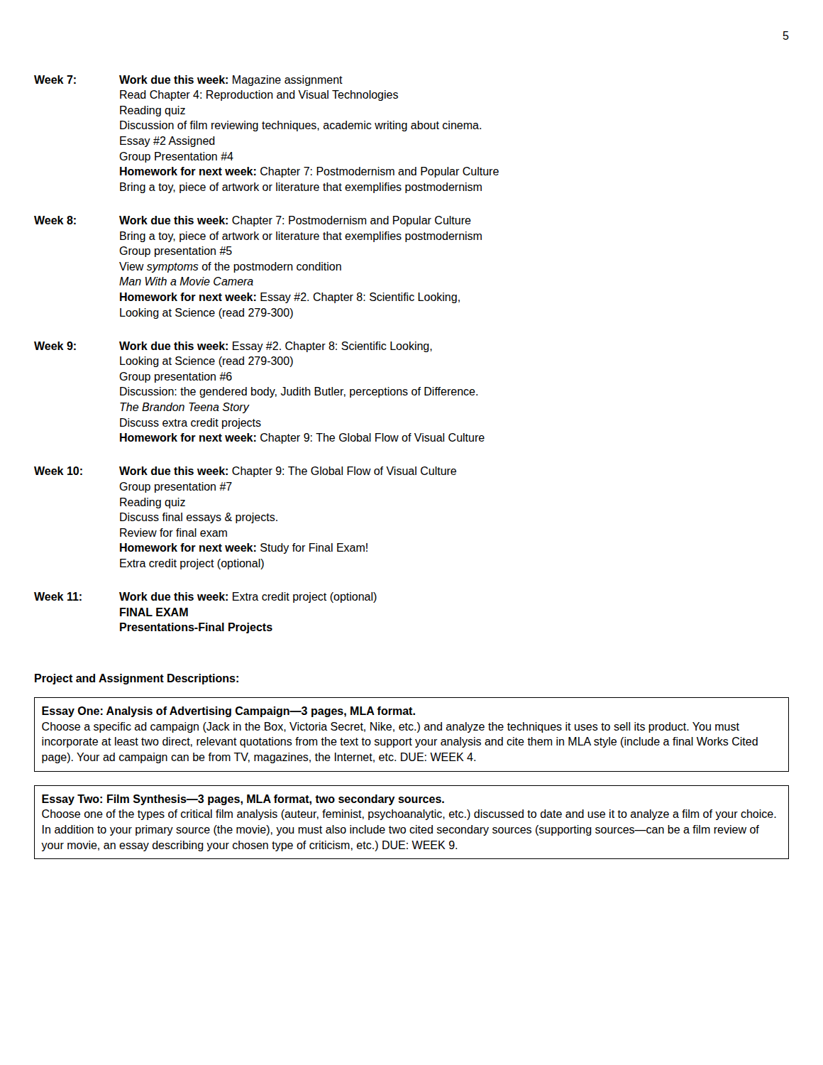5
| Week 7: | Work due this week: Magazine assignment Read Chapter 4: Reproduction and Visual Technologies Reading quiz Discussion of film reviewing techniques, academic writing about cinema. Essay #2 Assigned Group Presentation #4 Homework for next week: Chapter 7: Postmodernism and Popular Culture Bring a toy, piece of artwork or literature that exemplifies postmodernism |
| Week 8: | Work due this week: Chapter 7: Postmodernism and Popular Culture Bring a toy, piece of artwork or literature that exemplifies postmodernism Group presentation #5 View symptoms of the postmodern condition Man With a Movie Camera Homework for next week: Essay #2. Chapter 8: Scientific Looking, Looking at Science (read 279-300) |
| Week 9: | Work due this week: Essay #2. Chapter 8: Scientific Looking, Looking at Science (read 279-300) Group presentation #6 Discussion: the gendered body, Judith Butler, perceptions of Difference. The Brandon Teena Story Discuss extra credit projects Homework for next week: Chapter 9: The Global Flow of Visual Culture |
| Week 10: | Work due this week: Chapter 9: The Global Flow of Visual Culture Group presentation #7 Reading quiz Discuss final essays & projects. Review for final exam Homework for next week: Study for Final Exam! Extra credit project (optional) |
| Week 11: | Work due this week: Extra credit project (optional) FINAL EXAM Presentations-Final Projects |
Project and Assignment Descriptions:
Essay One: Analysis of Advertising Campaign—3 pages, MLA format.
Choose a specific ad campaign (Jack in the Box, Victoria Secret, Nike, etc.) and analyze the techniques it uses to sell its product. You must incorporate at least two direct, relevant quotations from the text to support your analysis and cite them in MLA style (include a final Works Cited page). Your ad campaign can be from TV, magazines, the Internet, etc. DUE: WEEK 4.
Essay Two: Film Synthesis—3 pages, MLA format, two secondary sources.
Choose one of the types of critical film analysis (auteur, feminist, psychoanalytic, etc.) discussed to date and use it to analyze a film of your choice. In addition to your primary source (the movie), you must also include two cited secondary sources (supporting sources—can be a film review of your movie, an essay describing your chosen type of criticism, etc.) DUE: WEEK 9.